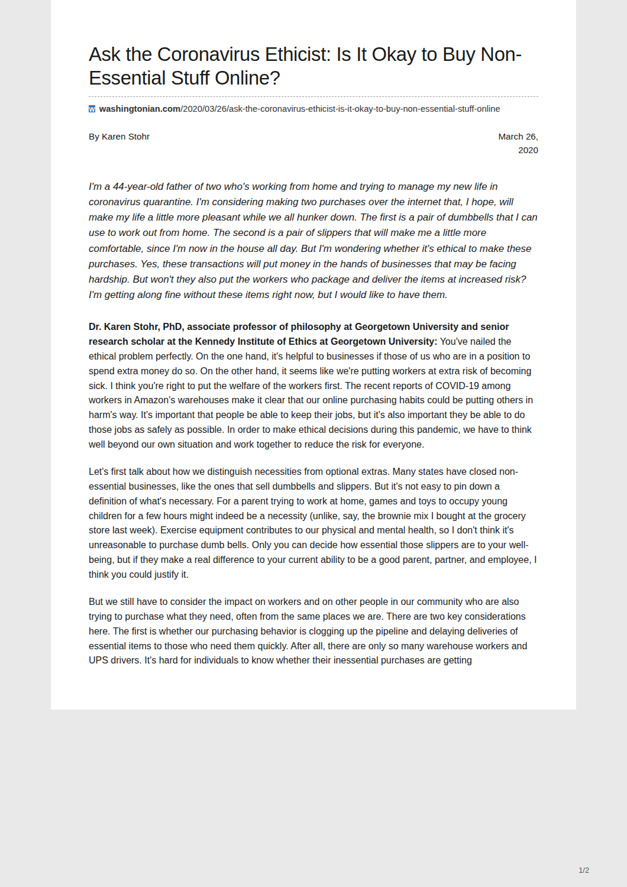Ask the Coronavirus Ethicist: Is It Okay to Buy Non-Essential Stuff Online?
W washingtonian.com/2020/03/26/ask-the-coronavirus-ethicist-is-it-okay-to-buy-non-essential-stuff-online
By Karen Stohr March 26, 2020
I'm a 44-year-old father of two who's working from home and trying to manage my new life in coronavirus quarantine. I'm considering making two purchases over the internet that, I hope, will make my life a little more pleasant while we all hunker down. The first is a pair of dumbbells that I can use to work out from home. The second is a pair of slippers that will make me a little more comfortable, since I'm now in the house all day. But I'm wondering whether it's ethical to make these purchases. Yes, these transactions will put money in the hands of businesses that may be facing hardship. But won't they also put the workers who package and deliver the items at increased risk? I'm getting along fine without these items right now, but I would like to have them.
Dr. Karen Stohr, PhD, associate professor of philosophy at Georgetown University and senior research scholar at the Kennedy Institute of Ethics at Georgetown University: You've nailed the ethical problem perfectly. On the one hand, it's helpful to businesses if those of us who are in a position to spend extra money do so. On the other hand, it seems like we're putting workers at extra risk of becoming sick. I think you're right to put the welfare of the workers first. The recent reports of COVID-19 among workers in Amazon's warehouses make it clear that our online purchasing habits could be putting others in harm's way. It's important that people be able to keep their jobs, but it's also important they be able to do those jobs as safely as possible. In order to make ethical decisions during this pandemic, we have to think well beyond our own situation and work together to reduce the risk for everyone.
Let's first talk about how we distinguish necessities from optional extras. Many states have closed non-essential businesses, like the ones that sell dumbbells and slippers. But it's not easy to pin down a definition of what's necessary. For a parent trying to work at home, games and toys to occupy young children for a few hours might indeed be a necessity (unlike, say, the brownie mix I bought at the grocery store last week). Exercise equipment contributes to our physical and mental health, so I don't think it's unreasonable to purchase dumb bells. Only you can decide how essential those slippers are to your well-being, but if they make a real difference to your current ability to be a good parent, partner, and employee, I think you could justify it.
But we still have to consider the impact on workers and on other people in our community who are also trying to purchase what they need, often from the same places we are. There are two key considerations here. The first is whether our purchasing behavior is clogging up the pipeline and delaying deliveries of essential items to those who need them quickly. After all, there are only so many warehouse workers and UPS drivers. It's hard for individuals to know whether their inessential purchases are getting
1/2